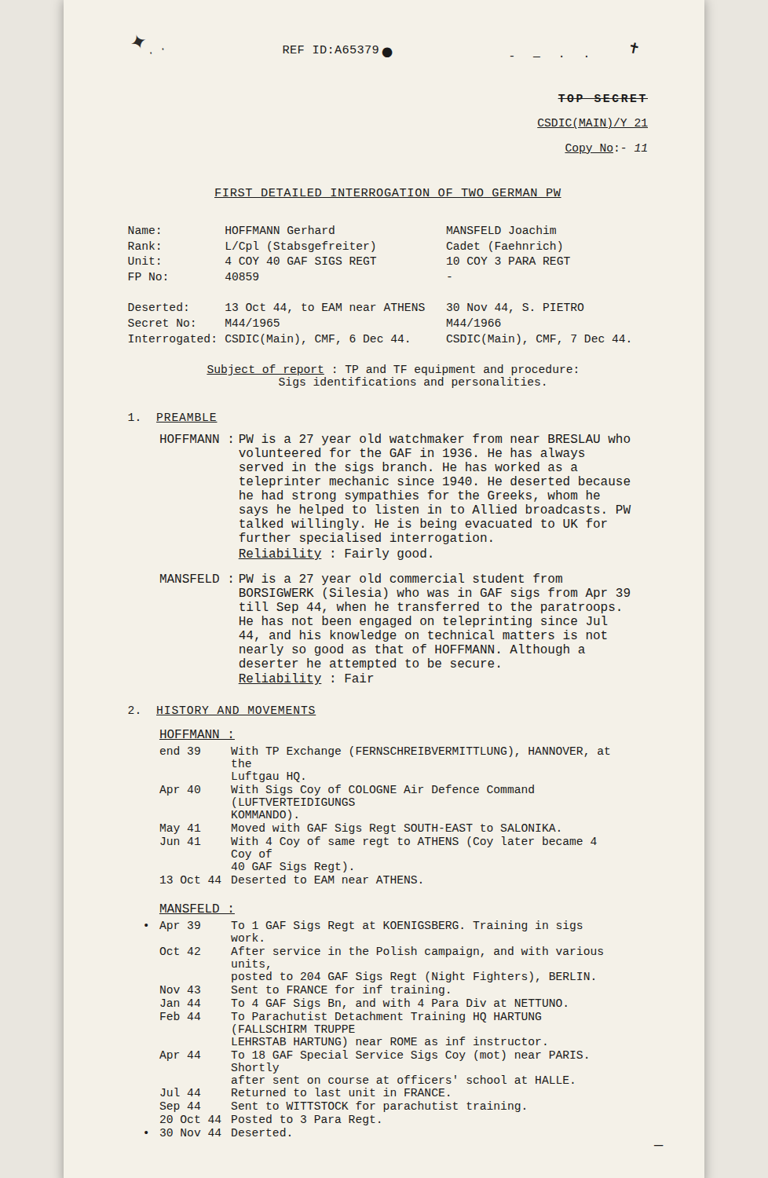✦· ·
REF ID:A65379
●
- — · ·
✝
TOP SECRET
CSDIC(MAIN)/Y 21
Copy No:- 11
FIRST DETAILED INTERROGATION OF TWO GERMAN PW
| Name: | HOFFMANN Gerhard | MANSFELD Joachim |
| Rank: | L/Cpl (Stabsgefreiter) | Cadet (Faehnrich) |
| Unit: | 4 COY 40 GAF SIGS REGT | 10 COY 3 PARA REGT |
| FP No: | 40859 | - |
| Deserted: | 13 Oct 44, to EAM near ATHENS | 30 Nov 44, S. PIETRO |
| Secret No: | M44/1965 | M44/1966 |
| Interrogated: | CSDIC(Main), CMF, 6 Dec 44. | CSDIC(Main), CMF, 7 Dec 44. |
Subject of report : TP and TF equipment and procedure: Sigs identifications and personalities.
1. PREAMBLE
HOFFMANN :
PW is a 27 year old watchmaker from near BRESLAU who volunteered for the GAF in 1936. He has always served in the sigs branch. He has worked as a teleprinter mechanic since 1940. He deserted because he had strong sympathies for the Greeks, whom he says he helped to listen in to Allied broadcasts. PW talked willingly. He is being evacuated to UK for further specialised interrogation.
Reliability : Fairly good.
MANSFELD :
PW is a 27 year old commercial student from BORSIGWERK (Silesia) who was in GAF sigs from Apr 39 till Sep 44, when he transferred to the paratroops. He has not been engaged on teleprinting since Jul 44, and his knowledge on technical matters is not nearly so good as that of HOFFMANN. Although a deserter he attempted to be secure.
Reliability : Fair
2. HISTORY AND MOVEMENTS
HOFFMANN :
| end 39 | With TP Exchange (FERNSCHREIBVERMITTLUNG), HANNOVER, at the Luftgau HQ. |
| Apr 40 | With Sigs Coy of COLOGNE Air Defence Command (LUFTVERTEIDIGUNGS KOMMANDO). |
| May 41 | Moved with GAF Sigs Regt SOUTH-EAST to SALONIKA. |
| Jun 41 | With 4 Coy of same regt to ATHENS (Coy later became 4 Coy of 40 GAF Sigs Regt). |
| 13 Oct 44 | Deserted to EAM near ATHENS. |
MANSFELD :
| • Apr 39 | To 1 GAF Sigs Regt at KOENIGSBERG. Training in sigs work. |
| Oct 42 | After service in the Polish campaign, and with various units, posted to 204 GAF Sigs Regt (Night Fighters), BERLIN. |
| Nov 43 | Sent to FRANCE for inf training. |
| Jan 44 | To 4 GAF Sigs Bn, and with 4 Para Div at NETTUNO. |
| Feb 44 | To Parachutist Detachment Training HQ HARTUNG (FALLSCHIRM TRUPPE LEHRSTAB HARTUNG) near ROME as inf instructor. |
| Apr 44 | To 18 GAF Special Service Sigs Coy (mot) near PARIS. Shortly after sent on course at officers' school at HALLE. |
| Jul 44 | Returned to last unit in FRANCE. |
| Sep 44 | Sent to WITTSTOCK for parachutist training. |
| 20 Oct 44 | Posted to 3 Para Regt. |
| • 30 Nov 44 | Deserted. |
—